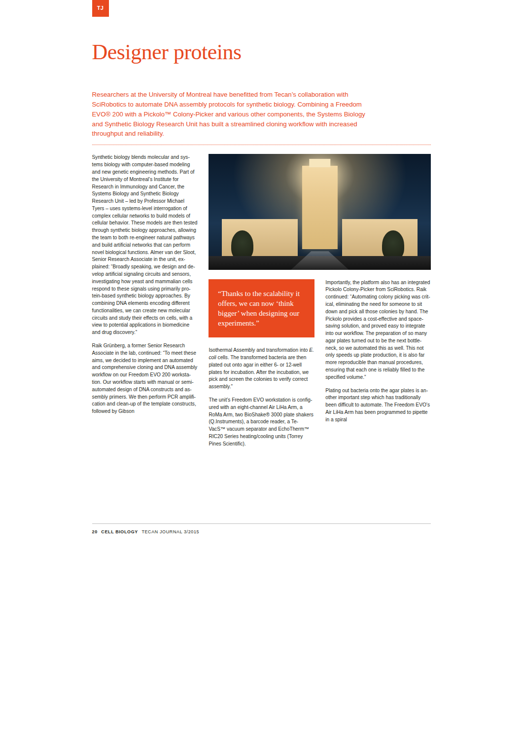TJ
Designer proteins
Researchers at the University of Montreal have benefitted from Tecan’s collaboration with SciRobotics to automate DNA assembly protocols for synthetic biology. Combining a Freedom EVO® 200 with a Pickolo™ Colony-Picker and various other components, the Systems Biology and Synthetic Biology Research Unit has built a streamlined cloning workflow with increased throughput and reliability.
Synthetic biology blends molecular and systems biology with computer-based modeling and new genetic engineering methods. Part of the University of Montreal’s Institute for Research in Immunology and Cancer, the Systems Biology and Synthetic Biology Research Unit – led by Professor Michael Tyers – uses systems-level interrogation of complex cellular networks to build models of cellular behavior. These models are then tested through synthetic biology approaches, allowing the team to both re-engineer natural pathways and build artificial networks that can perform novel biological functions. Almer van der Sloot, Senior Research Associate in the unit, explained: “Broadly speaking, we design and develop artificial signaling circuits and sensors, investigating how yeast and mammalian cells respond to these signals using primarily protein-based synthetic biology approaches. By combining DNA elements encoding different functionalities, we can create new molecular circuits and study their effects on cells, with a view to potential applications in biomedicine and drug discovery.”
Raik Grünberg, a former Senior Research Associate in the lab, continued: “To meet these aims, we decided to implement an automated and comprehensive cloning and DNA assembly workflow on our Freedom EVO 200 workstation. Our workflow starts with manual or semi-automated design of DNA constructs and assembly primers. We then perform PCR amplification and clean-up of the template constructs, followed by Gibson
“Thanks to the scalability it offers, we can now ‘think bigger’ when designing our experiments.”
Isothermal Assembly and transformation into E. coli cells. The transformed bacteria are then plated out onto agar in either 6- or 12-well plates for incubation. After the incubation, we pick and screen the colonies to verify correct assembly.”
The unit’s Freedom EVO workstation is configured with an eight-channel Air LiHa Arm, a RoMa Arm, two BioShake® 3000 plate shakers (Q.Instruments), a barcode reader, a Te-VacS™ vacuum separator and EchoTherm™ RIC20 Series heating/cooling units (Torrey Pines Scientific).
Importantly, the platform also has an integrated Pickolo Colony-Picker from SciRobotics. Raik continued: “Automating colony picking was critical, eliminating the need for someone to sit down and pick all those colonies by hand. The Pickolo provides a cost-effective and space-saving solution, and proved easy to integrate into our workflow. The preparation of so many agar plates turned out to be the next bottleneck, so we automated this as well. This not only speeds up plate production, it is also far more reproducible than manual procedures, ensuring that each one is reliably filled to the specified volume.”
Plating out bacteria onto the agar plates is another important step which has traditionally been difficult to automate. The Freedom EVO’s Air LiHa Arm has been programmed to pipette in a spiral
20 Cell Biology Tecan Journal 3/2015